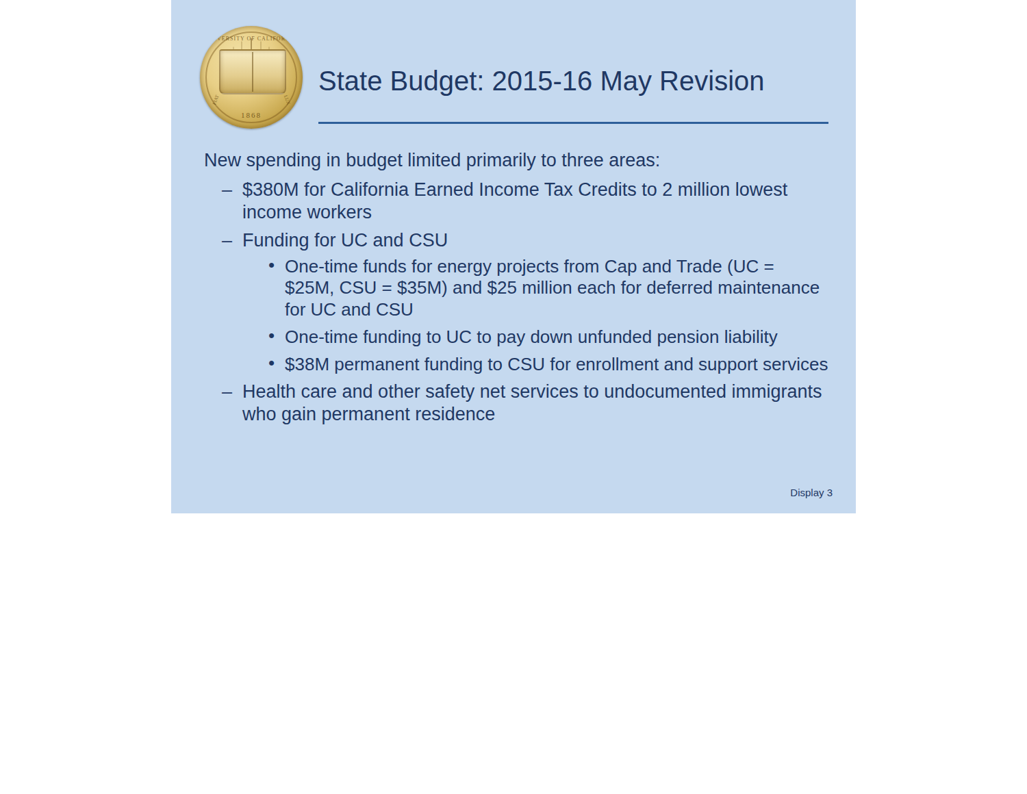UNIVERSITY OF CALIFORNIA
FIAT
LUX
1868
State Budget: 2015-16 May Revision
New spending in budget limited primarily to three areas:
$380M for California Earned Income Tax Credits to 2 million lowest income workers
Funding for UC and CSU
One-time funds for energy projects from Cap and Trade (UC = $25M, CSU = $35M) and $25 million each for deferred maintenance for UC and CSU
One-time funding to UC to pay down unfunded pension liability
$38M permanent funding to CSU for enrollment and support services
Health care and other safety net services to undocumented immigrants who gain permanent residence
Display 3